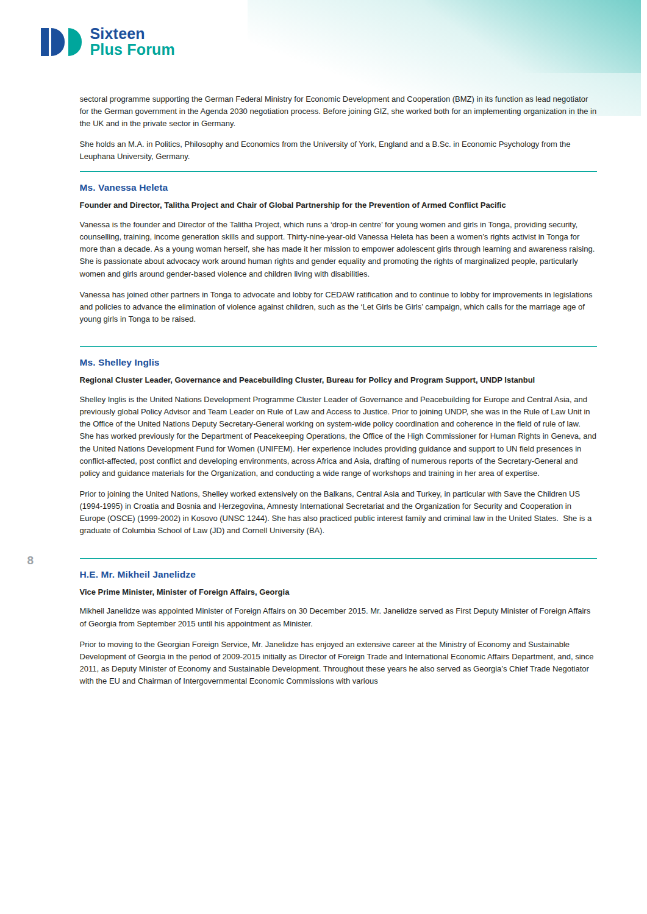Sixteen Plus Forum
8
sectoral programme supporting the German Federal Ministry for Economic Development and Cooperation (BMZ) in its function as lead negotiator for the German government in the Agenda 2030 negotiation process. Before joining GIZ, she worked both for an implementing organization in the in the UK and in the private sector in Germany.
She holds an M.A. in Politics, Philosophy and Economics from the University of York, England and a B.Sc. in Economic Psychology from the Leuphana University, Germany.
Ms. Vanessa Heleta
Founder and Director, Talitha Project and Chair of Global Partnership for the Prevention of Armed Conflict Pacific
Vanessa is the founder and Director of the Talitha Project, which runs a ‘drop-in centre’ for young women and girls in Tonga, providing security, counselling, training, income generation skills and support. Thirty-nine-year-old Vanessa Heleta has been a women’s rights activist in Tonga for more than a decade. As a young woman herself, she has made it her mission to empower adolescent girls through learning and awareness raising. She is passionate about advocacy work around human rights and gender equality and promoting the rights of marginalized people, particularly women and girls around gender-based violence and children living with disabilities.
Vanessa has joined other partners in Tonga to advocate and lobby for CEDAW ratification and to continue to lobby for improvements in legislations and policies to advance the elimination of violence against children, such as the ‘Let Girls be Girls’ campaign, which calls for the marriage age of young girls in Tonga to be raised.
Ms. Shelley Inglis
Regional Cluster Leader, Governance and Peacebuilding Cluster, Bureau for Policy and Program Support, UNDP Istanbul
Shelley Inglis is the United Nations Development Programme Cluster Leader of Governance and Peacebuilding for Europe and Central Asia, and previously global Policy Advisor and Team Leader on Rule of Law and Access to Justice. Prior to joining UNDP, she was in the Rule of Law Unit in the Office of the United Nations Deputy Secretary-General working on system-wide policy coordination and coherence in the field of rule of law. She has worked previously for the Department of Peacekeeping Operations, the Office of the High Commissioner for Human Rights in Geneva, and the United Nations Development Fund for Women (UNIFEM). Her experience includes providing guidance and support to UN field presences in conflict-affected, post conflict and developing environments, across Africa and Asia, drafting of numerous reports of the Secretary-General and policy and guidance materials for the Organization, and conducting a wide range of workshops and training in her area of expertise.
Prior to joining the United Nations, Shelley worked extensively on the Balkans, Central Asia and Turkey, in particular with Save the Children US (1994-1995) in Croatia and Bosnia and Herzegovina, Amnesty International Secretariat and the Organization for Security and Cooperation in Europe (OSCE) (1999-2002) in Kosovo (UNSC 1244). She has also practiced public interest family and criminal law in the United States. She is a graduate of Columbia School of Law (JD) and Cornell University (BA).
H.E. Mr. Mikheil Janelidze
Vice Prime Minister, Minister of Foreign Affairs, Georgia
Mikheil Janelidze was appointed Minister of Foreign Affairs on 30 December 2015. Mr. Janelidze served as First Deputy Minister of Foreign Affairs of Georgia from September 2015 until his appointment as Minister.
Prior to moving to the Georgian Foreign Service, Mr. Janelidze has enjoyed an extensive career at the Ministry of Economy and Sustainable Development of Georgia in the period of 2009-2015 initially as Director of Foreign Trade and International Economic Affairs Department, and, since 2011, as Deputy Minister of Economy and Sustainable Development. Throughout these years he also served as Georgia’s Chief Trade Negotiator with the EU and Chairman of Intergovernmental Economic Commissions with various